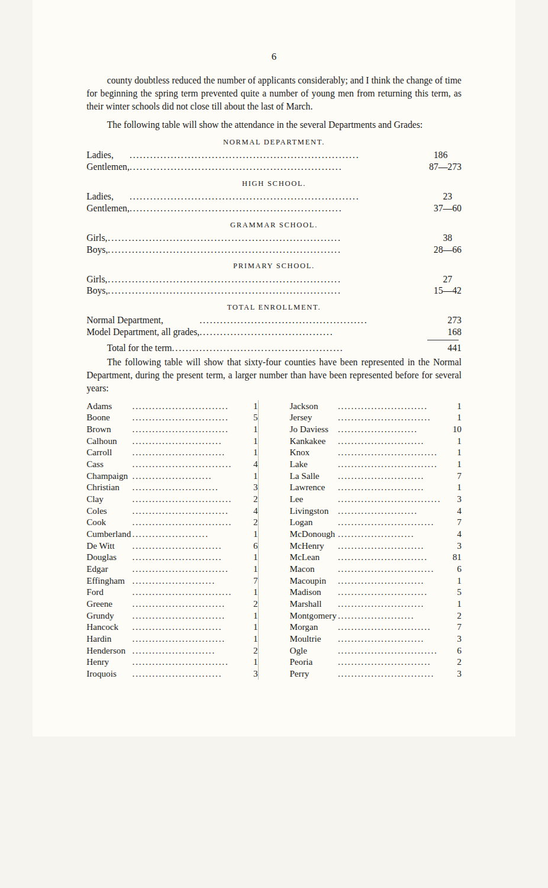6
county doubtless reduced the number of applicants considerably; and I think the change of time for beginning the spring term prevented quite a number of young men from returning this term, as their winter schools did not close till about the last of March.
The following table will show the attendance in the several Departments and Grades:
Normal Department.
| Ladies, | ................................................................... | 186 | |
| Gentlemen, | .............................................................. | 87— | 273 |
High School.
| Ladies, | ................................................................... | 23 | |
| Gentlemen, | .............................................................. | 37— | 60 |
Grammar School.
| Girls, | .................................................................... | 38 | |
| Boys, | .................................................................... | 28— | 66 |
Primary School.
| Girls, | .................................................................... | 27 | |
| Boys, | .................................................................... | 15— | 42 |
Total Enrollment.
| Normal Department, | ................................................. | | 273 |
| Model Department, all grades, | ....................................... | | 168 |
| Total for the term | .................................................. | | 441 |
The following table will show that sixty-four counties have been represented in the Normal Department, during the present term, a larger number than have been represented before for several years:
| Adams | ............................. | 1 |
| Boone | ............................. | 5 |
| Brown | ............................. | 1 |
| Calhoun | ........................... | 1 |
| Carroll | ............................ | 1 |
| Cass | .............................. | 4 |
| Champaign | ........................ | 1 |
| Christian | .......................... | 3 |
| Clay | .............................. | 2 |
| Coles | ............................. | 4 |
| Cook | .............................. | 2 |
| Cumberland | ....................... | 1 |
| De Witt | ........................... | 6 |
| Douglas | ........................... | 1 |
| Edgar | ............................. | 1 |
| Effingham | ......................... | 7 |
| Ford | .............................. | 1 |
| Greene | ............................ | 2 |
| Grundy | ............................ | 1 |
| Hancock | ........................... | 1 |
| Hardin | ............................ | 1 |
| Henderson | ......................... | 2 |
| Henry | ............................. | 1 |
| Iroquois | ........................... | 3 |
| Jackson | ........................... | 1 |
| Jersey | ............................ | 1 |
| Jo Daviess | ........................ | 10 |
| Kankakee | .......................... | 1 |
| Knox | .............................. | 1 |
| Lake | .............................. | 1 |
| La Salle | .......................... | 7 |
| Lawrence | .......................... | 1 |
| Lee | ............................... | 3 |
| Livingston | ........................ | 4 |
| Logan | ............................. | 7 |
| McDonough | ....................... | 4 |
| McHenry | .......................... | 3 |
| McLean | ........................... | 81 |
| Macon | ............................. | 6 |
| Macoupin | .......................... | 1 |
| Madison | ........................... | 5 |
| Marshall | .......................... | 1 |
| Montgomery | ....................... | 2 |
| Morgan | ............................ | 7 |
| Moultrie | .......................... | 3 |
| Ogle | .............................. | 6 |
| Peoria | ............................ | 2 |
| Perry | ............................. | 3 |